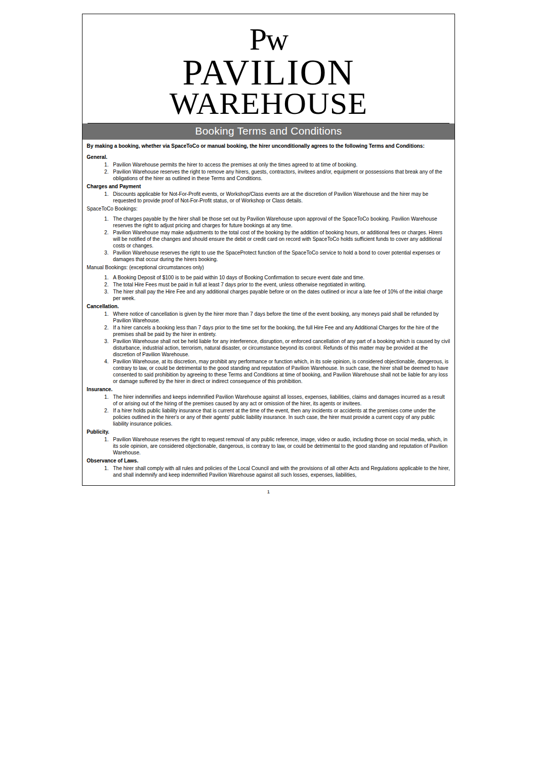Pw
PAVILION WAREHOUSE
Booking Terms and Conditions
By making a booking, whether via SpaceToCo or manual booking, the hirer unconditionally agrees to the following Terms and Conditions:
General.
Pavilion Warehouse permits the hirer to access the premises at only the times agreed to at time of booking.
Pavilion Warehouse reserves the right to remove any hirers, guests, contractors, invitees and/or, equipment or possessions that break any of the obligations of the hirer as outlined in these Terms and Conditions.
Charges and Payment
Discounts applicable for Not-For-Profit events, or Workshop/Class events are at the discretion of Pavilion Warehouse and the hirer may be requested to provide proof of Not-For-Profit status, or of Workshop or Class details.
SpaceToCo Bookings:
The charges payable by the hirer shall be those set out by Pavilion Warehouse upon approval of the SpaceToCo booking. Pavilion Warehouse reserves the right to adjust pricing and charges for future bookings at any time.
Pavilion Warehouse may make adjustments to the total cost of the booking by the addition of booking hours, or additional fees or charges. Hirers will be notified of the changes and should ensure the debit or credit card on record with SpaceToCo holds sufficient funds to cover any additional costs or changes.
Pavilion Warehouse reserves the right to use the SpaceProtect function of the SpaceToCo service to hold a bond to cover potential expenses or damages that occur during the hirers booking.
Manual Bookings: (exceptional circumstances only)
A Booking Deposit of $100 is to be paid within 10 days of Booking Confirmation to secure event date and time.
The total Hire Fees must be paid in full at least 7 days prior to the event, unless otherwise negotiated in writing.
The hirer shall pay the Hire Fee and any additional charges payable before or on the dates outlined or incur a late fee of 10% of the initial charge per week.
Cancellation.
Where notice of cancellation is given by the hirer more than 7 days before the time of the event booking, any moneys paid shall be refunded by Pavilion Warehouse.
If a hirer cancels a booking less than 7 days prior to the time set for the booking, the full Hire Fee and any Additional Charges for the hire of the premises shall be paid by the hirer in entirety.
Pavilion Warehouse shall not be held liable for any interference, disruption, or enforced cancellation of any part of a booking which is caused by civil disturbance, industrial action, terrorism, natural disaster, or circumstance beyond its control. Refunds of this matter may be provided at the discretion of Pavilion Warehouse.
Pavilion Warehouse, at its discretion, may prohibit any performance or function which, in its sole opinion, is considered objectionable, dangerous, is contrary to law, or could be detrimental to the good standing and reputation of Pavilion Warehouse. In such case, the hirer shall be deemed to have consented to said prohibition by agreeing to these Terms and Conditions at time of booking, and Pavilion Warehouse shall not be liable for any loss or damage suffered by the hirer in direct or indirect consequence of this prohibition.
Insurance.
The hirer indemnifies and keeps indemnified Pavilion Warehouse against all losses, expenses, liabilities, claims and damages incurred as a result of or arising out of the hiring of the premises caused by any act or omission of the hirer, its agents or invitees.
If a hirer holds public liability insurance that is current at the time of the event, then any incidents or accidents at the premises come under the policies outlined in the hirer's or any of their agents' public liability insurance. In such case, the hirer must provide a current copy of any public liability insurance policies.
Publicity.
Pavilion Warehouse reserves the right to request removal of any public reference, image, video or audio, including those on social media, which, in its sole opinion, are considered objectionable, dangerous, is contrary to law, or could be detrimental to the good standing and reputation of Pavilion Warehouse.
Observance of Laws.
The hirer shall comply with all rules and policies of the Local Council and with the provisions of all other Acts and Regulations applicable to the hirer, and shall indemnify and keep indemnified Pavilion Warehouse against all such losses, expenses, liabilities,
1